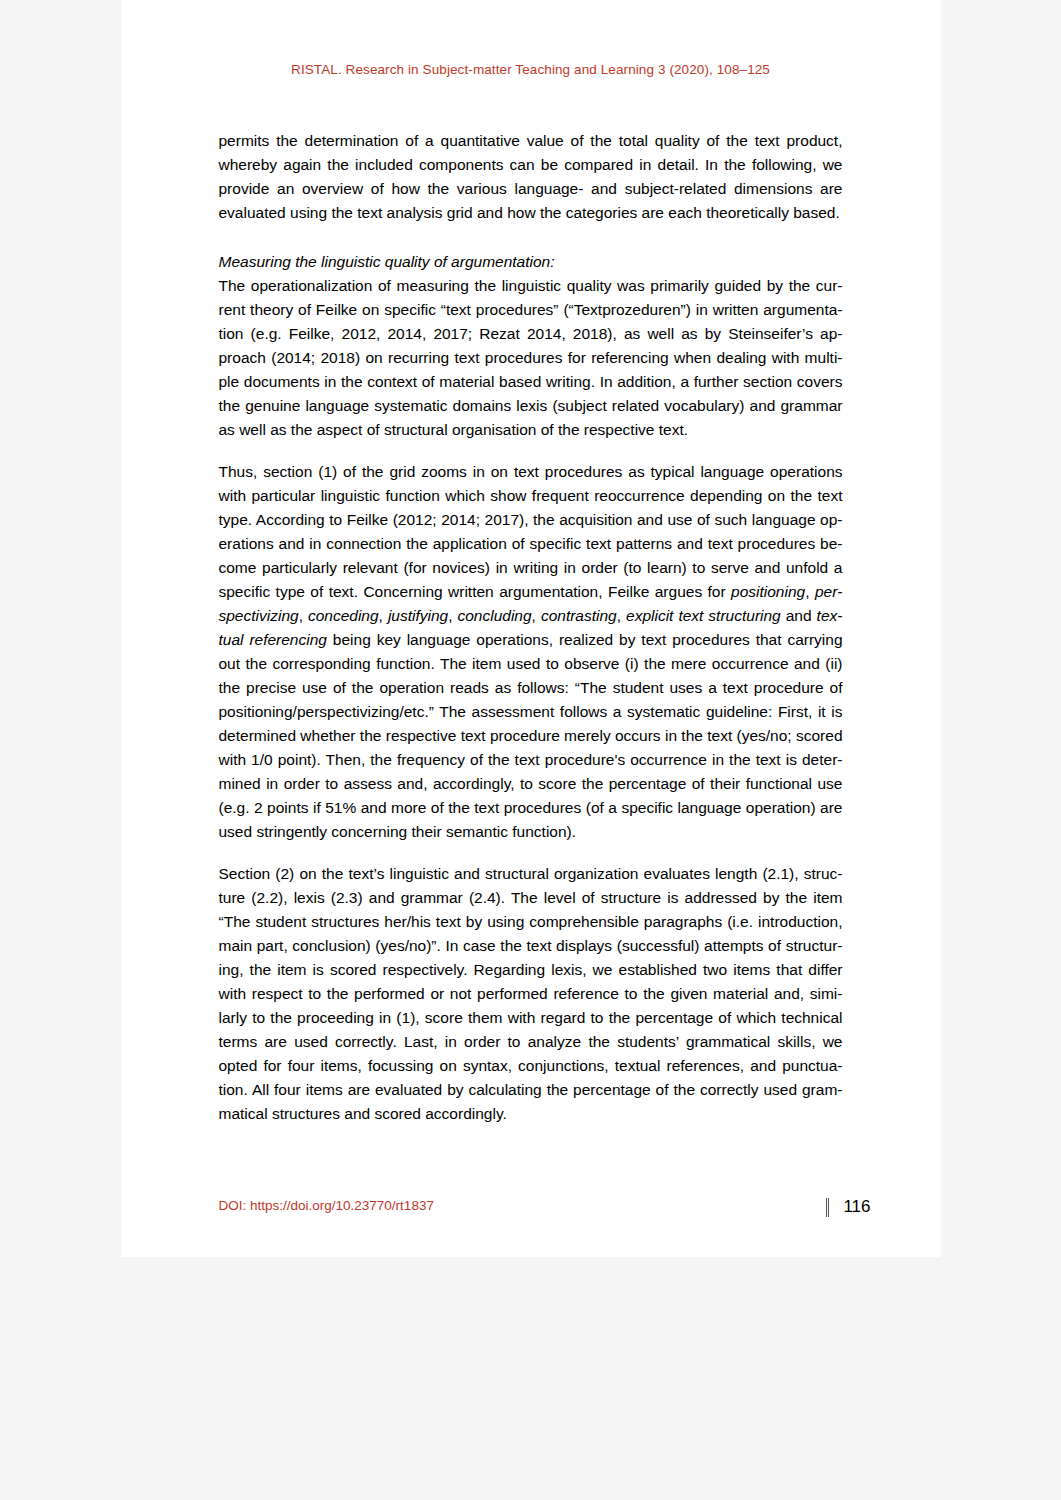RISTAL. Research in Subject-matter Teaching and Learning 3 (2020), 108–125
permits the determination of a quantitative value of the total quality of the text product, whereby again the included components can be compared in detail. In the following, we provide an overview of how the various language- and subject-related dimensions are evaluated using the text analysis grid and how the categories are each theoretically based.
Measuring the linguistic quality of argumentation:
The operationalization of measuring the linguistic quality was primarily guided by the current theory of Feilke on specific “text procedures” (“Textprozeduren”) in written argumentation (e.g. Feilke, 2012, 2014, 2017; Rezat 2014, 2018), as well as by Steinseifer’s approach (2014; 2018) on recurring text procedures for referencing when dealing with multiple documents in the context of material based writing. In addition, a further section covers the genuine language systematic domains lexis (subject related vocabulary) and grammar as well as the aspect of structural organisation of the respective text.
Thus, section (1) of the grid zooms in on text procedures as typical language operations with particular linguistic function which show frequent reoccurrence depending on the text type. According to Feilke (2012; 2014; 2017), the acquisition and use of such language operations and in connection the application of specific text patterns and text procedures become particularly relevant (for novices) in writing in order (to learn) to serve and unfold a specific type of text. Concerning written argumentation, Feilke argues for positioning, perspectivizing, conceding, justifying, concluding, contrasting, explicit text structuring and textual referencing being key language operations, realized by text procedures that carrying out the corresponding function. The item used to observe (i) the mere occurrence and (ii) the precise use of the operation reads as follows: “The student uses a text procedure of positioning/perspectivizing/etc.” The assessment follows a systematic guideline: First, it is determined whether the respective text procedure merely occurs in the text (yes/no; scored with 1/0 point). Then, the frequency of the text procedure's occurrence in the text is determined in order to assess and, accordingly, to score the percentage of their functional use (e.g. 2 points if 51% and more of the text procedures (of a specific language operation) are used stringently concerning their semantic function).
Section (2) on the text’s linguistic and structural organization evaluates length (2.1), structure (2.2), lexis (2.3) and grammar (2.4). The level of structure is addressed by the item “The student structures her/his text by using comprehensible paragraphs (i.e. introduction, main part, conclusion) (yes/no)”. In case the text displays (successful) attempts of structuring, the item is scored respectively. Regarding lexis, we established two items that differ with respect to the performed or not performed reference to the given material and, similarly to the proceeding in (1), score them with regard to the percentage of which technical terms are used correctly. Last, in order to analyze the students’ grammatical skills, we opted for four items, focussing on syntax, conjunctions, textual references, and punctuation. All four items are evaluated by calculating the percentage of the correctly used grammatical structures and scored accordingly.
DOI: https://doi.org/10.23770/rt1837
116